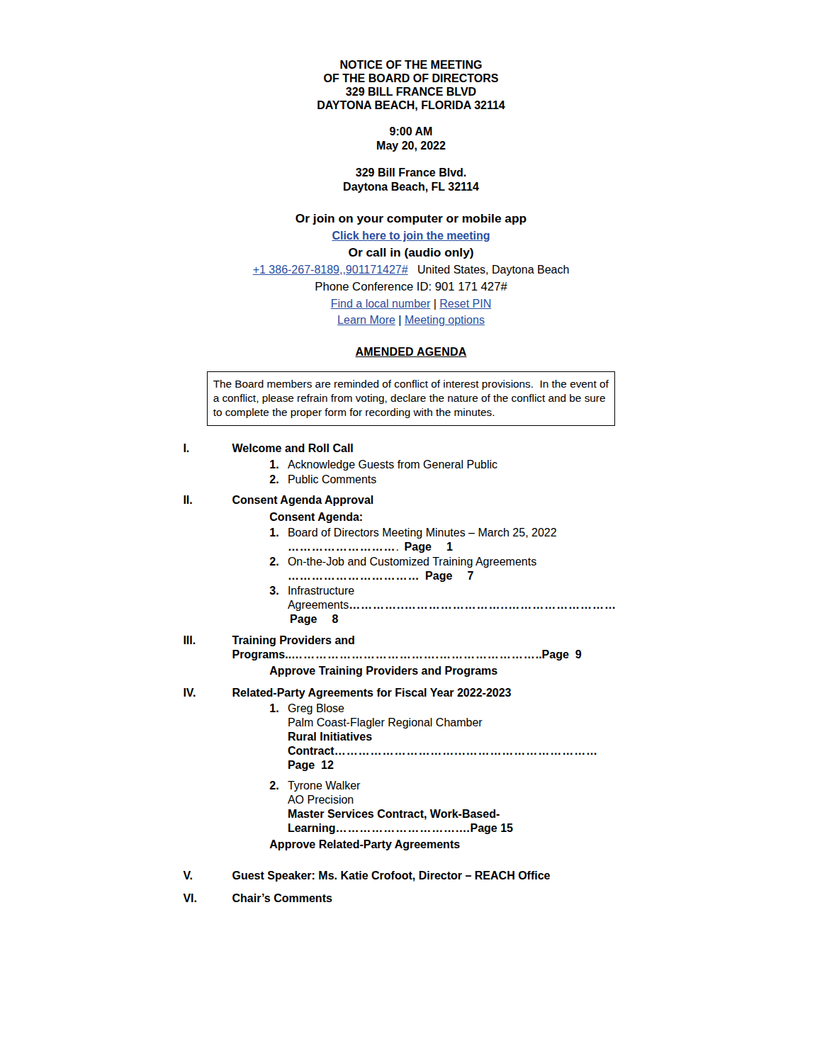NOTICE OF THE MEETING
OF THE BOARD OF DIRECTORS
329 BILL FRANCE BLVD
DAYTONA BEACH, FLORIDA 32114
9:00 AM
May 20, 2022
329 Bill France Blvd.
Daytona Beach, FL 32114
Or join on your computer or mobile app
Click here to join the meeting
Or call in (audio only)
+1 386-267-8189,,901171427# United States, Daytona Beach
Phone Conference ID: 901 171 427#
Find a local number | Reset PIN
Learn More | Meeting options
AMENDED AGENDA
The Board members are reminded of conflict of interest provisions. In the event of a conflict, please refrain from voting, declare the nature of the conflict and be sure to complete the proper form for recording with the minutes.
| I. | Welcome and Roll Call 1. Acknowledge Guests from General Public 2. Public Comments |
| II. | Consent Agenda Approval Consent Agenda: 1. Board of Directors Meeting Minutes – March 25, 2022 ……………………… . Page 1 2. On-the-Job and Customized Training Agreements …………………………… Page 7 3. Infrastructure Agreements …………..……………………..……………………… Page 8 |
| III. | Training Providers and Programs.. ……………………………….…………………… ..Page 9 Approve Training Providers and Programs |
| IV. | Related-Party Agreements for Fiscal Year 2022-2023 1. Greg Blose Palm Coast-Flagler Regional Chamber Rural Initiatives Contract …………………………...………………………… …Page 12 2. Tyrone Walker AO Precision Master Services Contract, Work-Based-Learning ………………………… .…Page 15 Approve Related-Party Agreements |
| V. | Guest Speaker: Ms. Katie Crofoot, Director – REACH Office |
| VI. | Chair’s Comments |